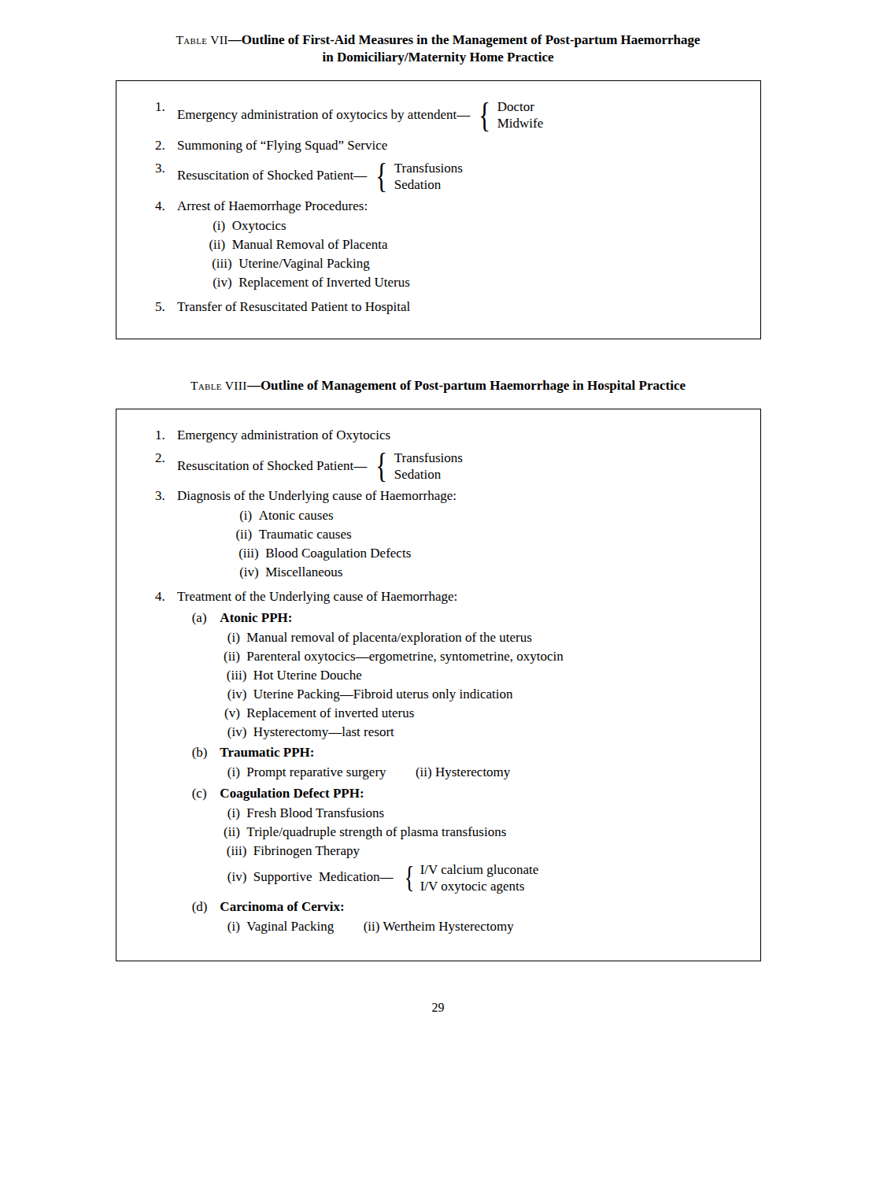Table VII—Outline of First-Aid Measures in the Management of Post-partum Haemorrhage
in Domiciliary/Maternity Home Practice
1. Emergency administration of oxytocics by attendent— { Doctor Midwife
2. Summoning of “Flying Squad” Service
3. Resuscitation of Shocked Patient— { Transfusions Sedation
4. Arrest of Haemorrhage Procedures:
(i) Oxytocics
(ii) Manual Removal of Placenta
(iii) Uterine/Vaginal Packing
(iv) Replacement of Inverted Uterus
5. Transfer of Resuscitated Patient to Hospital
Table VIII—Outline of Management of Post-partum Haemorrhage in Hospital Practice
1. Emergency administration of Oxytocics
2. Resuscitation of Shocked Patient— { Transfusions Sedation
3. Diagnosis of the Underlying cause of Haemorrhage:
(i) Atonic causes
(ii) Traumatic causes
(iii) Blood Coagulation Defects
(iv) Miscellaneous
4. Treatment of the Underlying cause of Haemorrhage:
(a) Atonic PPH:
(i) Manual removal of placenta/exploration of the uterus
(ii) Parenteral oxytocics—ergometrine, syntometrine, oxytocin
(iii) Hot Uterine Douche
(iv) Uterine Packing—Fibroid uterus only indication
(v) Replacement of inverted uterus
(iv) Hysterectomy—last resort
(b) Traumatic PPH:
(i) Prompt reparative surgery (ii) Hysterectomy
(c) Coagulation Defect PPH:
(i) Fresh Blood Transfusions
(ii) Triple/quadruple strength of plasma transfusions
(iii) Fibrinogen Therapy
(iv) Supportive Medication—{I/V calcium gluconate I/V oxytocic agents
(d) Carcinoma of Cervix:
(i) Vaginal Packing (ii) Wertheim Hysterectomy
29